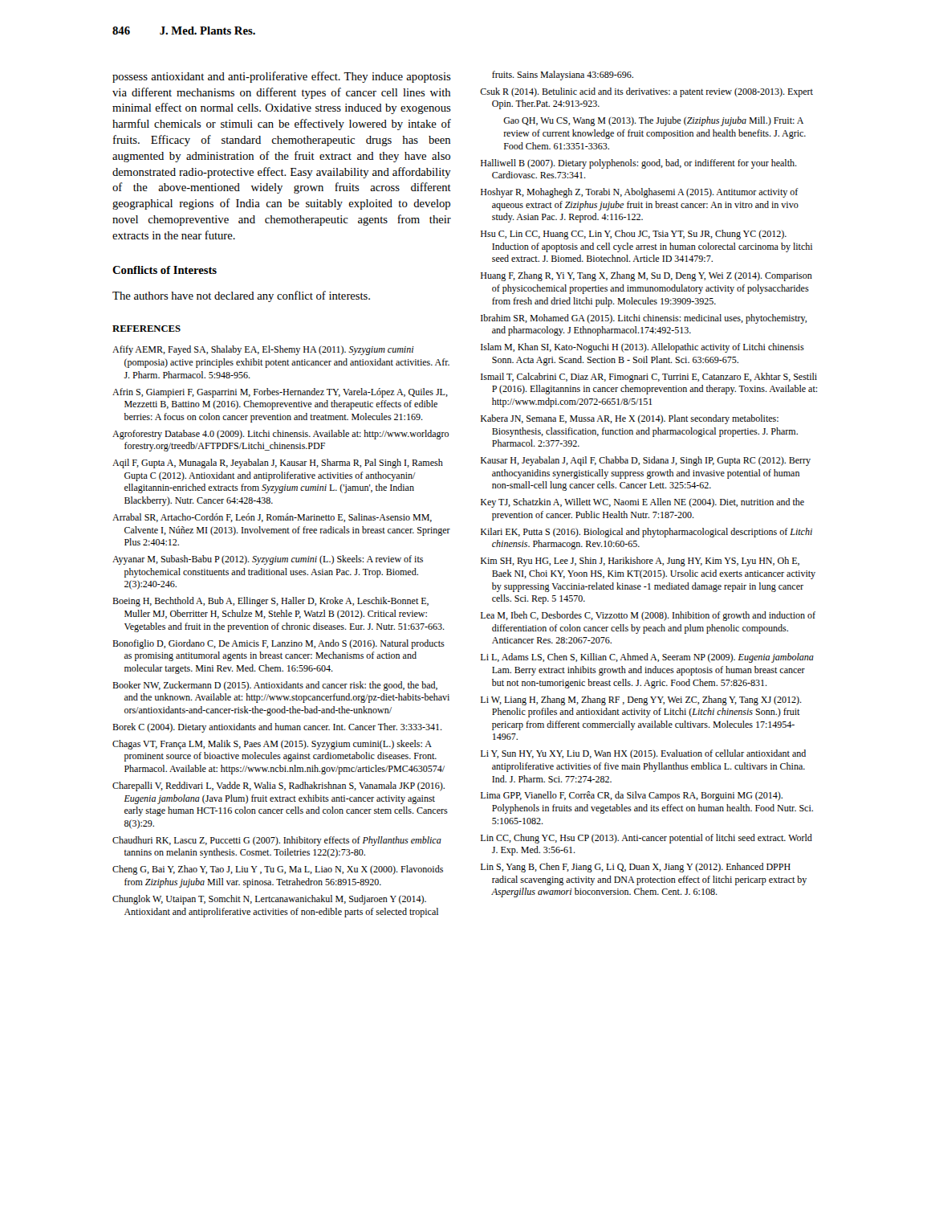846 J. Med. Plants Res.
possess antioxidant and anti-proliferative effect. They induce apoptosis via different mechanisms on different types of cancer cell lines with minimal effect on normal cells. Oxidative stress induced by exogenous harmful chemicals or stimuli can be effectively lowered by intake of fruits. Efficacy of standard chemotherapeutic drugs has been augmented by administration of the fruit extract and they have also demonstrated radio-protective effect. Easy availability and affordability of the above-mentioned widely grown fruits across different geographical regions of India can be suitably exploited to develop novel chemopreventive and chemotherapeutic agents from their extracts in the near future.
Conflicts of Interests
The authors have not declared any conflict of interests.
REFERENCES
Afify AEMR, Fayed SA, Shalaby EA, El-Shemy HA (2011). Syzygium cumini (pomposia) active principles exhibit potent anticancer and antioxidant activities. Afr. J. Pharm. Pharmacol. 5:948-956.
Afrin S, Giampieri F, Gasparrini M, Forbes-Hernandez TY, Varela-López A, Quiles JL, Mezzetti B, Battino M (2016). Chemopreventive and therapeutic effects of edible berries: A focus on colon cancer prevention and treatment. Molecules 21:169.
Agroforestry Database 4.0 (2009). Litchi chinensis. Available at: http://www.worldagroforestry.org/treedb/AFTPDFS/Litchi_chinensis.PDF
Aqil F, Gupta A, Munagala R, Jeyabalan J, Kausar H, Sharma R, Pal Singh I, Ramesh Gupta C (2012). Antioxidant and antiproliferative activities of anthocyanin/ ellagitannin-enriched extracts from Syzygium cumini L. ('jamun', the Indian Blackberry). Nutr. Cancer 64:428-438.
Arrabal SR, Artacho-Cordón F, León J, Román-Marinetto E, Salinas-Asensio MM, Calvente I, Núñez MI (2013). Involvement of free radicals in breast cancer. Springer Plus 2:404:12.
Ayyanar M, Subash-Babu P (2012). Syzygium cumini (L.) Skeels: A review of its phytochemical constituents and traditional uses. Asian Pac. J. Trop. Biomed. 2(3):240-246.
Boeing H, Bechthold A, Bub A, Ellinger S, Haller D, Kroke A, Leschik-Bonnet E, Muller MJ, Oberritter H, Schulze M, Stehle P, Watzl B (2012). Critical review: Vegetables and fruit in the prevention of chronic diseases. Eur. J. Nutr. 51:637-663.
Bonofiglio D, Giordano C, De Amicis F, Lanzino M, Ando S (2016). Natural products as promising antitumoral agents in breast cancer: Mechanisms of action and molecular targets. Mini Rev. Med. Chem. 16:596-604.
Booker NW, Zuckermann D (2015). Antioxidants and cancer risk: the good, the bad, and the unknown. Available at: http://www.stopcancerfund.org/pz-diet-habits-behaviors/antioxidants-and-cancer-risk-the-good-the-bad-and-the-unknown/
Borek C (2004). Dietary antioxidants and human cancer. Int. Cancer Ther. 3:333-341.
Chagas VT, França LM, Malik S, Paes AM (2015). Syzygium cumini(L.) skeels: A prominent source of bioactive molecules against cardiometabolic diseases. Front. Pharmacol. Available at: https://www.ncbi.nlm.nih.gov/pmc/articles/PMC4630574/
Charepalli V, Reddivari L, Vadde R, Walia S, Radhakrishnan S, Vanamala JKP (2016). Eugenia jambolana (Java Plum) fruit extract exhibits anti-cancer activity against early stage human HCT-116 colon cancer cells and colon cancer stem cells. Cancers 8(3):29.
Chaudhuri RK, Lascu Z, Puccetti G (2007). Inhibitory effects of Phyllanthus emblica tannins on melanin synthesis. Cosmet. Toiletries 122(2):73-80.
Cheng G, Bai Y, Zhao Y, Tao J, Liu Y , Tu G, Ma L, Liao N, Xu X (2000). Flavonoids from Ziziphus jujuba Mill var. spinosa. Tetrahedron 56:8915-8920.
Chunglok W, Utaipan T, Somchit N, Lertcanawanichakul M, Sudjaroen Y (2014). Antioxidant and antiproliferative activities of non-edible parts of selected tropical fruits. Sains Malaysiana 43:689-696.
Csuk R (2014). Betulinic acid and its derivatives: a patent review (2008-2013). Expert Opin. Ther.Pat. 24:913-923.
Gao QH, Wu CS, Wang M (2013). The Jujube (Ziziphus jujuba Mill.) Fruit: A review of current knowledge of fruit composition and health benefits. J. Agric. Food Chem. 61:3351-3363.
Halliwell B (2007). Dietary polyphenols: good, bad, or indifferent for your health. Cardiovasc. Res.73:341.
Hoshyar R, Mohaghegh Z, Torabi N, Abolghasemi A (2015). Antitumor activity of aqueous extract of Ziziphus jujube fruit in breast cancer: An in vitro and in vivo study. Asian Pac. J. Reprod. 4:116-122.
Hsu C, Lin CC, Huang CC, Lin Y, Chou JC, Tsia YT, Su JR, Chung YC (2012). Induction of apoptosis and cell cycle arrest in human colorectal carcinoma by litchi seed extract. J. Biomed. Biotechnol. Article ID 341479:7.
Huang F, Zhang R, Yi Y, Tang X, Zhang M, Su D, Deng Y, Wei Z (2014). Comparison of physicochemical properties and immunomodulatory activity of polysaccharides from fresh and dried litchi pulp. Molecules 19:3909-3925.
Ibrahim SR, Mohamed GA (2015). Litchi chinensis: medicinal uses, phytochemistry, and pharmacology. J Ethnopharmacol.174:492-513.
Islam M, Khan SI, Kato-Noguchi H (2013). Allelopathic activity of Litchi chinensis Sonn. Acta Agri. Scand. Section B - Soil Plant. Sci. 63:669-675.
Ismail T, Calcabrini C, Diaz AR, Fimognari C, Turrini E, Catanzaro E, Akhtar S, Sestili P (2016). Ellagitannins in cancer chemoprevention and therapy. Toxins. Available at: http://www.mdpi.com/2072-6651/8/5/151
Kabera JN, Semana E, Mussa AR, He X (2014). Plant secondary metabolites: Biosynthesis, classification, function and pharmacological properties. J. Pharm. Pharmacol. 2:377-392.
Kausar H, Jeyabalan J, Aqil F, Chabba D, Sidana J, Singh IP, Gupta RC (2012). Berry anthocyanidins synergistically suppress growth and invasive potential of human non-small-cell lung cancer cells. Cancer Lett. 325:54-62.
Key TJ, Schatzkin A, Willett WC, Naomi E Allen NE (2004). Diet, nutrition and the prevention of cancer. Public Health Nutr. 7:187-200.
Kilari EK, Putta S (2016). Biological and phytopharmacological descriptions of Litchi chinensis. Pharmacogn. Rev.10:60-65.
Kim SH, Ryu HG, Lee J, Shin J, Harikishore A, Jung HY, Kim YS, Lyu HN, Oh E, Baek NI, Choi KY, Yoon HS, Kim KT(2015). Ursolic acid exerts anticancer activity by suppressing Vaccinia-related kinase -1 mediated damage repair in lung cancer cells. Sci. Rep. 5 14570.
Lea M, Ibeh C, Desbordes C, Vizzotto M (2008). Inhibition of growth and induction of differentiation of colon cancer cells by peach and plum phenolic compounds. Anticancer Res. 28:2067-2076.
Li L, Adams LS, Chen S, Killian C, Ahmed A, Seeram NP (2009). Eugenia jambolana Lam. Berry extract inhibits growth and induces apoptosis of human breast cancer but not non-tumorigenic breast cells. J. Agric. Food Chem. 57:826-831.
Li W, Liang H, Zhang M, Zhang RF , Deng YY, Wei ZC, Zhang Y, Tang XJ (2012). Phenolic profiles and antioxidant activity of Litchi (Litchi chinensis Sonn.) fruit pericarp from different commercially available cultivars. Molecules 17:14954-14967.
Li Y, Sun HY, Yu XY, Liu D, Wan HX (2015). Evaluation of cellular antioxidant and antiproliferative activities of five main Phyllanthus emblica L. cultivars in China. Ind. J. Pharm. Sci. 77:274-282.
Lima GPP, Vianello F, Corrêa CR, da Silva Campos RA, Borguini MG (2014). Polyphenols in fruits and vegetables and its effect on human health. Food Nutr. Sci. 5:1065-1082.
Lin CC, Chung YC, Hsu CP (2013). Anti-cancer potential of litchi seed extract. World J. Exp. Med. 3:56-61.
Lin S, Yang B, Chen F, Jiang G, Li Q, Duan X, Jiang Y (2012). Enhanced DPPH radical scavenging activity and DNA protection effect of litchi pericarp extract by Aspergillus awamori bioconversion. Chem. Cent. J. 6:108.